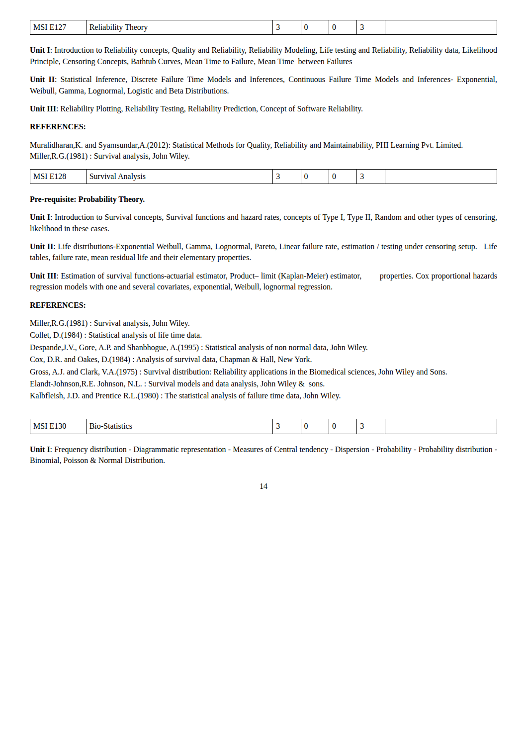| MSI E127 | Reliability Theory | 3 | 0 | 0 | 3 | |
Unit I: Introduction to Reliability concepts, Quality and Reliability, Reliability Modeling, Life testing and Reliability, Reliability data, Likelihood Principle, Censoring Concepts, Bathtub Curves, Mean Time to Failure, Mean Time between Failures
Unit II: Statistical Inference, Discrete Failure Time Models and Inferences, Continuous Failure Time Models and Inferences- Exponential, Weibull, Gamma, Lognormal, Logistic and Beta Distributions.
Unit III: Reliability Plotting, Reliability Testing, Reliability Prediction, Concept of Software Reliability.
REFERENCES:
Muralidharan,K. and Syamsundar,A.(2012): Statistical Methods for Quality, Reliability and Maintainability, PHI Learning Pvt. Limited.
Miller,R.G.(1981) : Survival analysis, John Wiley.
| MSI E128 | Survival Analysis | 3 | 0 | 0 | 3 | |
Pre-requisite: Probability Theory.
Unit I: Introduction to Survival concepts, Survival functions and hazard rates, concepts of Type I, Type II, Random and other types of censoring, likelihood in these cases.
Unit II: Life distributions-Exponential Weibull, Gamma, Lognormal, Pareto, Linear failure rate, estimation / testing under censoring setup. Life tables, failure rate, mean residual life and their elementary properties.
Unit III: Estimation of survival functions-actuarial estimator, Product– limit (Kaplan-Meier) estimator, properties. Cox proportional hazards regression models with one and several covariates, exponential, Weibull, lognormal regression.
REFERENCES:
Miller,R.G.(1981) : Survival analysis, John Wiley.
Collet, D.(1984) : Statistical analysis of life time data.
Despande,J.V., Gore, A.P. and Shanbhogue, A.(1995) : Statistical analysis of non normal data, John Wiley.
Cox, D.R. and Oakes, D.(1984) : Analysis of survival data, Chapman & Hall, New York.
Gross, A.J. and Clark, V.A.(1975) : Survival distribution: Reliability applications in the Biomedical sciences, John Wiley and Sons.
Elandt-Johnson,R.E. Johnson, N.L. : Survival models and data analysis, John Wiley & sons.
Kalbfleish, J.D. and Prentice R.L.(1980) : The statistical analysis of failure time data, John Wiley.
| MSI E130 | Bio-Statistics | 3 | 0 | 0 | 3 | |
Unit I: Frequency distribution - Diagrammatic representation - Measures of Central tendency - Dispersion - Probability - Probability distribution - Binomial, Poisson & Normal Distribution.
14